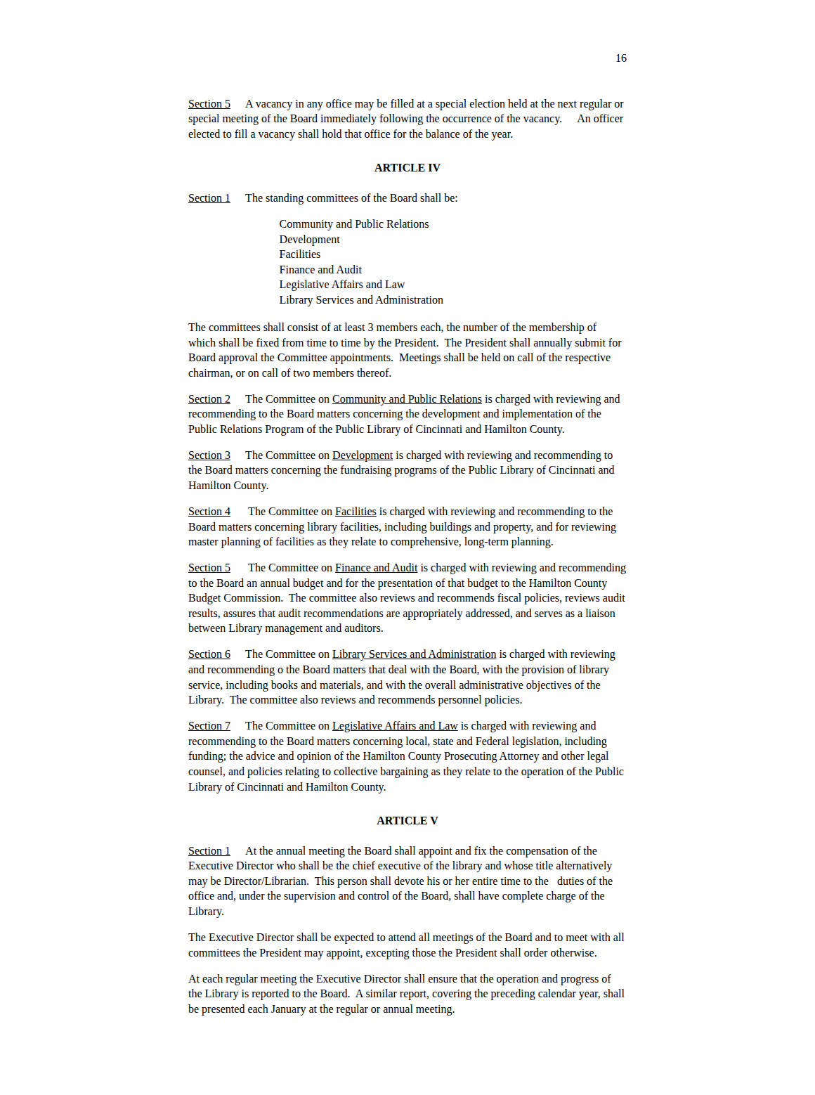16
Section 5 A vacancy in any office may be filled at a special election held at the next regular or special meeting of the Board immediately following the occurrence of the vacancy. An officer elected to fill a vacancy shall hold that office for the balance of the year.
ARTICLE IV
Section 1 The standing committees of the Board shall be:
Community and Public Relations
Development
Facilities
Finance and Audit
Legislative Affairs and Law
Library Services and Administration
The committees shall consist of at least 3 members each, the number of the membership of which shall be fixed from time to time by the President. The President shall annually submit for Board approval the Committee appointments. Meetings shall be held on call of the respective chairman, or on call of two members thereof.
Section 2 The Committee on Community and Public Relations is charged with reviewing and recommending to the Board matters concerning the development and implementation of the Public Relations Program of the Public Library of Cincinnati and Hamilton County.
Section 3 The Committee on Development is charged with reviewing and recommending to the Board matters concerning the fundraising programs of the Public Library of Cincinnati and Hamilton County.
Section 4 The Committee on Facilities is charged with reviewing and recommending to the Board matters concerning library facilities, including buildings and property, and for reviewing master planning of facilities as they relate to comprehensive, long-term planning.
Section 5 The Committee on Finance and Audit is charged with reviewing and recommending to the Board an annual budget and for the presentation of that budget to the Hamilton County Budget Commission. The committee also reviews and recommends fiscal policies, reviews audit results, assures that audit recommendations are appropriately addressed, and serves as a liaison between Library management and auditors.
Section 6 The Committee on Library Services and Administration is charged with reviewing and recommending o the Board matters that deal with the Board, with the provision of library service, including books and materials, and with the overall administrative objectives of the Library. The committee also reviews and recommends personnel policies.
Section 7 The Committee on Legislative Affairs and Law is charged with reviewing and recommending to the Board matters concerning local, state and Federal legislation, including funding; the advice and opinion of the Hamilton County Prosecuting Attorney and other legal counsel, and policies relating to collective bargaining as they relate to the operation of the Public Library of Cincinnati and Hamilton County.
ARTICLE V
Section 1 At the annual meeting the Board shall appoint and fix the compensation of the Executive Director who shall be the chief executive of the library and whose title alternatively may be Director/Librarian. This person shall devote his or her entire time to the duties of the office and, under the supervision and control of the Board, shall have complete charge of the Library.
The Executive Director shall be expected to attend all meetings of the Board and to meet with all committees the President may appoint, excepting those the President shall order otherwise.
At each regular meeting the Executive Director shall ensure that the operation and progress of the Library is reported to the Board. A similar report, covering the preceding calendar year, shall be presented each January at the regular or annual meeting.